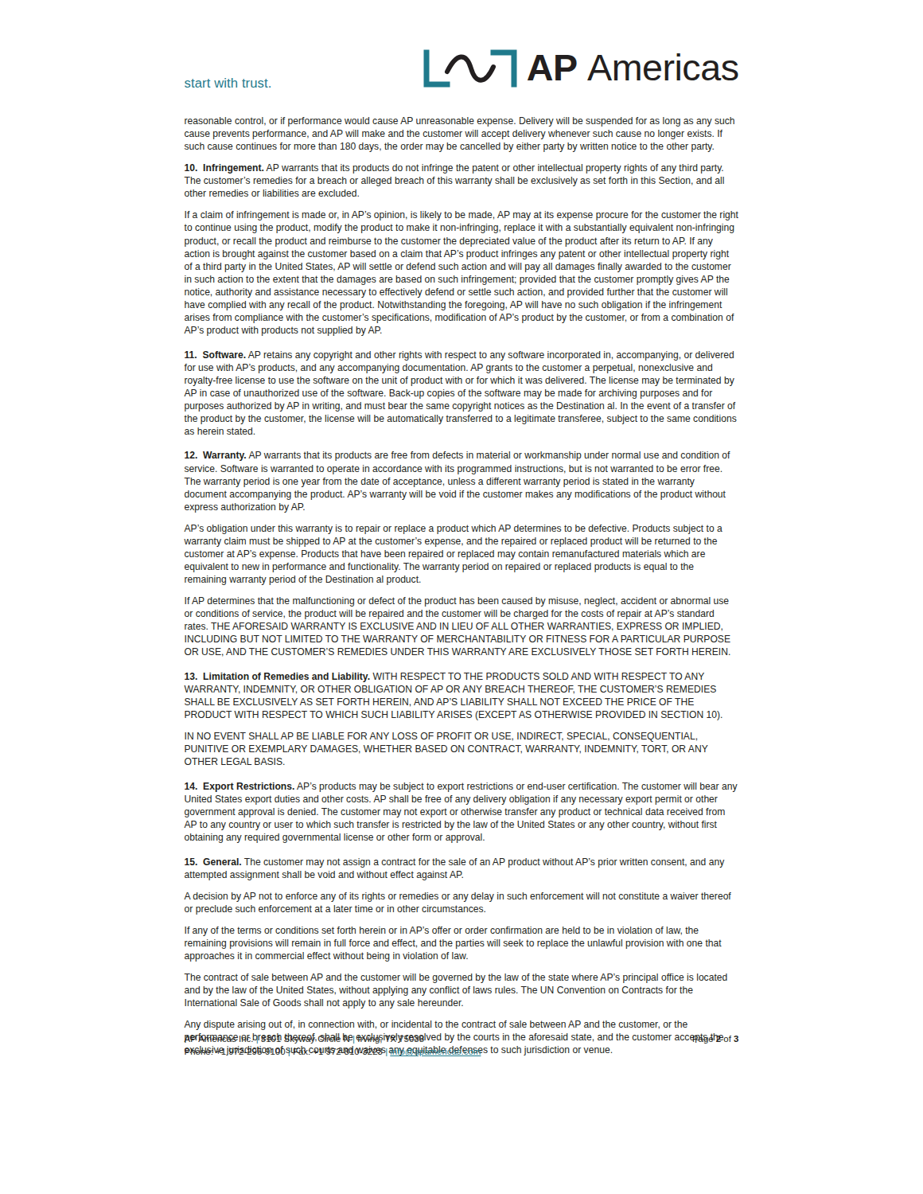start with trust.
AP Americas
reasonable control, or if performance would cause AP unreasonable expense. Delivery will be suspended for as long as any such cause prevents performance, and AP will make and the customer will accept delivery whenever such cause no longer exists. If such cause continues for more than 180 days, the order may be cancelled by either party by written notice to the other party.
10. Infringement. AP warrants that its products do not infringe the patent or other intellectual property rights of any third party. The customer’s remedies for a breach or alleged breach of this warranty shall be exclusively as set forth in this Section, and all other remedies or liabilities are excluded.
If a claim of infringement is made or, in AP’s opinion, is likely to be made, AP may at its expense procure for the customer the right to continue using the product, modify the product to make it non-infringing, replace it with a substantially equivalent non-infringing product, or recall the product and reimburse to the customer the depreciated value of the product after its return to AP. If any action is brought against the customer based on a claim that AP’s product infringes any patent or other intellectual property right of a third party in the United States, AP will settle or defend such action and will pay all damages finally awarded to the customer in such action to the extent that the damages are based on such infringement; provided that the customer promptly gives AP the notice, authority and assistance necessary to effectively defend or settle such action, and provided further that the customer will have complied with any recall of the product. Notwithstanding the foregoing, AP will have no such obligation if the infringement arises from compliance with the customer’s specifications, modification of AP’s product by the customer, or from a combination of AP’s product with products not supplied by AP.
11. Software. AP retains any copyright and other rights with respect to any software incorporated in, accompanying, or delivered for use with AP’s products, and any accompanying documentation. AP grants to the customer a perpetual, nonexclusive and royalty-free license to use the software on the unit of product with or for which it was delivered. The license may be terminated by AP in case of unauthorized use of the software. Back-up copies of the software may be made for archiving purposes and for purposes authorized by AP in writing, and must bear the same copyright notices as the Destination al. In the event of a transfer of the product by the customer, the license will be automatically transferred to a legitimate transferee, subject to the same conditions as herein stated.
12. Warranty. AP warrants that its products are free from defects in material or workmanship under normal use and condition of service. Software is warranted to operate in accordance with its programmed instructions, but is not warranted to be error free. The warranty period is one year from the date of acceptance, unless a different warranty period is stated in the warranty document accompanying the product. AP’s warranty will be void if the customer makes any modifications of the product without express authorization by AP.
AP’s obligation under this warranty is to repair or replace a product which AP determines to be defective. Products subject to a warranty claim must be shipped to AP at the customer’s expense, and the repaired or replaced product will be returned to the customer at AP’s expense. Products that have been repaired or replaced may contain remanufactured materials which are equivalent to new in performance and functionality. The warranty period on repaired or replaced products is equal to the remaining warranty period of the Destination al product.
If AP determines that the malfunctioning or defect of the product has been caused by misuse, neglect, accident or abnormal use or conditions of service, the product will be repaired and the customer will be charged for the costs of repair at AP’s standard rates. THE AFORESAID WARRANTY IS EXCLUSIVE AND IN LIEU OF ALL OTHER WARRANTIES, EXPRESS OR IMPLIED, INCLUDING BUT NOT LIMITED TO THE WARRANTY OF MERCHANTABILITY OR FITNESS FOR A PARTICULAR PURPOSE OR USE, AND THE CUSTOMER’S REMEDIES UNDER THIS WARRANTY ARE EXCLUSIVELY THOSE SET FORTH HEREIN.
13. Limitation of Remedies and Liability. WITH RESPECT TO THE PRODUCTS SOLD AND WITH RESPECT TO ANY WARRANTY, INDEMNITY, OR OTHER OBLIGATION OF AP OR ANY BREACH THEREOF, THE CUSTOMER’S REMEDIES SHALL BE EXCLUSIVELY AS SET FORTH HEREIN, AND AP’S LIABILITY SHALL NOT EXCEED THE PRICE OF THE PRODUCT WITH RESPECT TO WHICH SUCH LIABILITY ARISES (EXCEPT AS OTHERWISE PROVIDED IN SECTION 10).
IN NO EVENT SHALL AP BE LIABLE FOR ANY LOSS OF PROFIT OR USE, INDIRECT, SPECIAL, CONSEQUENTIAL, PUNITIVE OR EXEMPLARY DAMAGES, WHETHER BASED ON CONTRACT, WARRANTY, INDEMNITY, TORT, OR ANY OTHER LEGAL BASIS.
14. Export Restrictions. AP’s products may be subject to export restrictions or end-user certification. The customer will bear any United States export duties and other costs. AP shall be free of any delivery obligation if any necessary export permit or other government approval is denied. The customer may not export or otherwise transfer any product or technical data received from AP to any country or user to which such transfer is restricted by the law of the United States or any other country, without first obtaining any required governmental license or other form or approval.
15. General. The customer may not assign a contract for the sale of an AP product without AP’s prior written consent, and any attempted assignment shall be void and without effect against AP.
A decision by AP not to enforce any of its rights or remedies or any delay in such enforcement will not constitute a waiver thereof or preclude such enforcement at a later time or in other circumstances.
If any of the terms or conditions set forth herein or in AP’s offer or order confirmation are held to be in violation of law, the remaining provisions will remain in full force and effect, and the parties will seek to replace the unlawful provision with one that approaches it in commercial effect without being in violation of law.
The contract of sale between AP and the customer will be governed by the law of the state where AP’s principal office is located and by the law of the United States, without applying any conflict of laws rules. The UN Convention on Contracts for the International Sale of Goods shall not apply to any sale hereunder.
Any dispute arising out of, in connection with, or incidental to the contract of sale between AP and the customer, or the performance or breach thereof, shall be exclusively resolved by the courts in the aforesaid state, and the customer accepts the exclusive jurisdiction of such courts and waives any equitable defenses to such jurisdiction or venue.
AP Americas Inc. | 3101 Skyway Circle N | Irving, TX 75038
Phone: +1 972-295-9100 | Fax: +1 972-810-3223 | info@apamericas.com
Page 2 of 3